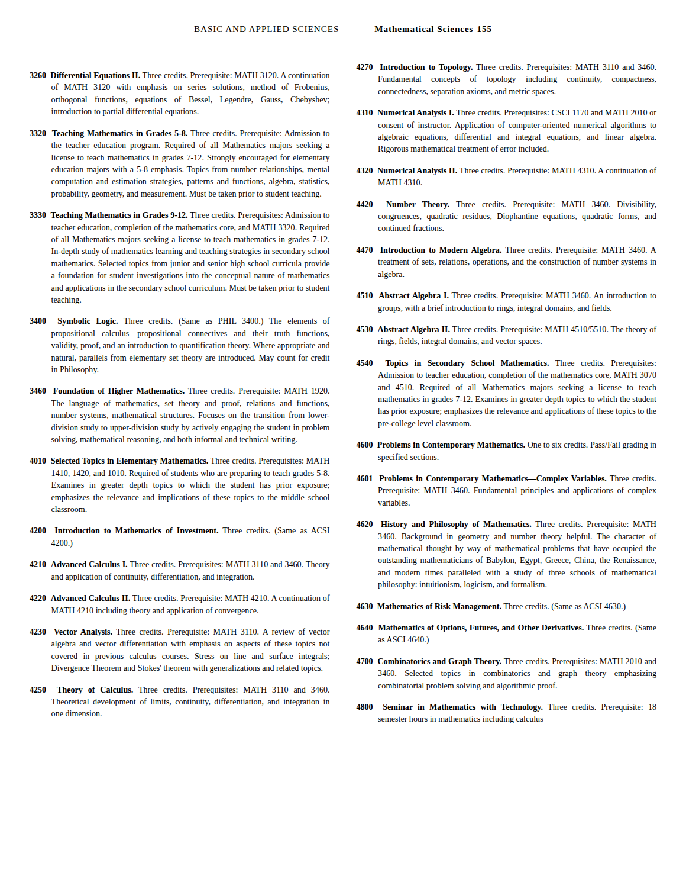Basic and Applied Sciences Mathematical Sciences 155
3260 Differential Equations II. Three credits. Prerequisite: MATH 3120. A continuation of MATH 3120 with emphasis on series solutions, method of Frobenius, orthogonal functions, equations of Bessel, Legendre, Gauss, Chebyshev; introduction to partial differential equations.
3320 Teaching Mathematics in Grades 5-8. Three credits. Prerequisite: Admission to the teacher education program. Required of all Mathematics majors seeking a license to teach mathematics in grades 7-12. Strongly encouraged for elementary education majors with a 5-8 emphasis. Topics from number relationships, mental computation and estimation strategies, patterns and functions, algebra, statistics, probability, geometry, and measurement. Must be taken prior to student teaching.
3330 Teaching Mathematics in Grades 9-12. Three credits. Prerequisites: Admission to teacher education, completion of the mathematics core, and MATH 3320. Required of all Mathematics majors seeking a license to teach mathematics in grades 7-12. In-depth study of mathematics learning and teaching strategies in secondary school mathematics. Selected topics from junior and senior high school curricula provide a foundation for student investigations into the conceptual nature of mathematics and applications in the secondary school curriculum. Must be taken prior to student teaching.
3400 Symbolic Logic. Three credits. (Same as PHIL 3400.) The elements of propositional calculus—propositional connectives and their truth functions, validity, proof, and an introduction to quantification theory. Where appropriate and natural, parallels from elementary set theory are introduced. May count for credit in Philosophy.
3460 Foundation of Higher Mathematics. Three credits. Prerequisite: MATH 1920. The language of mathematics, set theory and proof, relations and functions, number systems, mathematical structures. Focuses on the transition from lower-division study to upper-division study by actively engaging the student in problem solving, mathematical reasoning, and both informal and technical writing.
4010 Selected Topics in Elementary Mathematics. Three credits. Prerequisites: MATH 1410, 1420, and 1010. Required of students who are preparing to teach grades 5-8. Examines in greater depth topics to which the student has prior exposure; emphasizes the relevance and implications of these topics to the middle school classroom.
4200 Introduction to Mathematics of Investment. Three credits. (Same as ACSI 4200.)
4210 Advanced Calculus I. Three credits. Prerequisites: MATH 3110 and 3460. Theory and application of continuity, differentiation, and integration.
4220 Advanced Calculus II. Three credits. Prerequisite: MATH 4210. A continuation of MATH 4210 including theory and application of convergence.
4230 Vector Analysis. Three credits. Prerequisite: MATH 3110. A review of vector algebra and vector differentiation with emphasis on aspects of these topics not covered in previous calculus courses. Stress on line and surface integrals; Divergence Theorem and Stokes' theorem with generalizations and related topics.
4250 Theory of Calculus. Three credits. Prerequisites: MATH 3110 and 3460. Theoretical development of limits, continuity, differentiation, and integration in one dimension.
4270 Introduction to Topology. Three credits. Prerequisites: MATH 3110 and 3460. Fundamental concepts of topology including continuity, compactness, connectedness, separation axioms, and metric spaces.
4310 Numerical Analysis I. Three credits. Prerequisites: CSCI 1170 and MATH 2010 or consent of instructor. Application of computer-oriented numerical algorithms to algebraic equations, differential and integral equations, and linear algebra. Rigorous mathematical treatment of error included.
4320 Numerical Analysis II. Three credits. Prerequisite: MATH 4310. A continuation of MATH 4310.
4420 Number Theory. Three credits. Prerequisite: MATH 3460. Divisibility, congruences, quadratic residues, Diophantine equations, quadratic forms, and continued fractions.
4470 Introduction to Modern Algebra. Three credits. Prerequisite: MATH 3460. A treatment of sets, relations, operations, and the construction of number systems in algebra.
4510 Abstract Algebra I. Three credits. Prerequisite: MATH 3460. An introduction to groups, with a brief introduction to rings, integral domains, and fields.
4530 Abstract Algebra II. Three credits. Prerequisite: MATH 4510/5510. The theory of rings, fields, integral domains, and vector spaces.
4540 Topics in Secondary School Mathematics. Three credits. Prerequisites: Admission to teacher education, completion of the mathematics core, MATH 3070 and 4510. Required of all Mathematics majors seeking a license to teach mathematics in grades 7-12. Examines in greater depth topics to which the student has prior exposure; emphasizes the relevance and applications of these topics to the pre-college level classroom.
4600 Problems in Contemporary Mathematics. One to six credits. Pass/Fail grading in specified sections.
4601 Problems in Contemporary Mathematics—Complex Variables. Three credits. Prerequisite: MATH 3460. Fundamental principles and applications of complex variables.
4620 History and Philosophy of Mathematics. Three credits. Prerequisite: MATH 3460. Background in geometry and number theory helpful. The character of mathematical thought by way of mathematical problems that have occupied the outstanding mathematicians of Babylon, Egypt, Greece, China, the Renaissance, and modern times paralleled with a study of three schools of mathematical philosophy: intuitionism, logicism, and formalism.
4630 Mathematics of Risk Management. Three credits. (Same as ACSI 4630.)
4640 Mathematics of Options, Futures, and Other Derivatives. Three credits. (Same as ASCI 4640.)
4700 Combinatorics and Graph Theory. Three credits. Prerequisites: MATH 2010 and 3460. Selected topics in combinatorics and graph theory emphasizing combinatorial problem solving and algorithmic proof.
4800 Seminar in Mathematics with Technology. Three credits. Prerequisite: 18 semester hours in mathematics including calculus